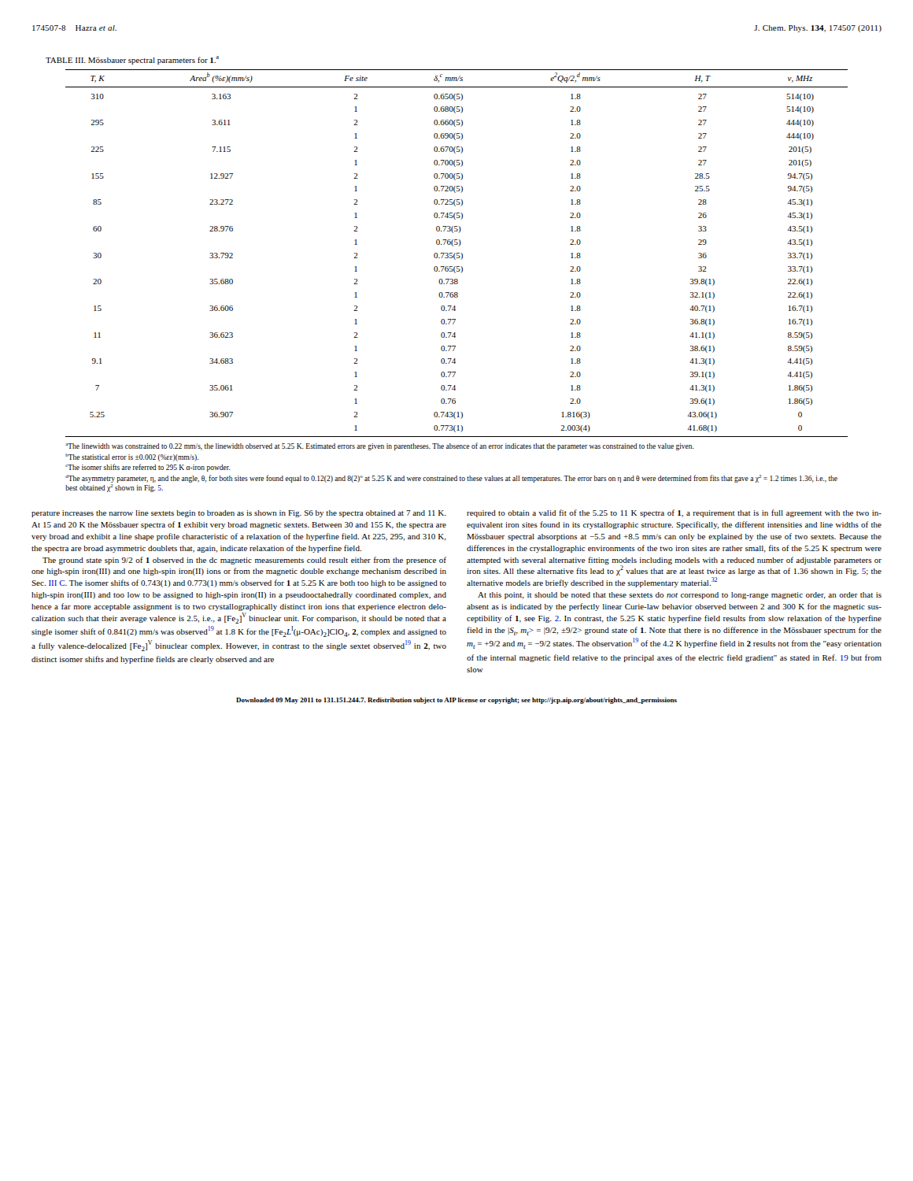174507-8 Hazra et al.
J. Chem. Phys. 134, 174507 (2011)
TABLE III. Mössbauer spectral parameters for 1.a
| T , K | Area b (%ε)(mm/s) | Fe site | δ, c mm/s | e 2 Qq /2, d mm/s | H , T | ν, MHz |
| --- | --- | --- | --- | --- | --- | --- |
| 310 | 3.163 | 2 | 0.650(5) | 1.8 | 27 | 514(10) |
| 1 | 0.680(5) | 2.0 | 27 | 514(10) |
| 295 | 3.611 | 2 | 0.660(5) | 1.8 | 27 | 444(10) |
| 1 | 0.690(5) | 2.0 | 27 | 444(10) |
| 225 | 7.115 | 2 | 0.670(5) | 1.8 | 27 | 201(5) |
| 1 | 0.700(5) | 2.0 | 27 | 201(5) |
| 155 | 12.927 | 2 | 0.700(5) | 1.8 | 28.5 | 94.7(5) |
| 1 | 0.720(5) | 2.0 | 25.5 | 94.7(5) |
| 85 | 23.272 | 2 | 0.725(5) | 1.8 | 28 | 45.3(1) |
| 1 | 0.745(5) | 2.0 | 26 | 45.3(1) |
| 60 | 28.976 | 2 | 0.73(5) | 1.8 | 33 | 43.5(1) |
| 1 | 0.76(5) | 2.0 | 29 | 43.5(1) |
| 30 | 33.792 | 2 | 0.735(5) | 1.8 | 36 | 33.7(1) |
| 1 | 0.765(5) | 2.0 | 32 | 33.7(1) |
| 20 | 35.680 | 2 | 0.738 | 1.8 | 39.8(1) | 22.6(1) |
| 1 | 0.768 | 2.0 | 32.1(1) | 22.6(1) |
| 15 | 36.606 | 2 | 0.74 | 1.8 | 40.7(1) | 16.7(1) |
| 1 | 0.77 | 2.0 | 36.8(1) | 16.7(1) |
| 11 | 36.623 | 2 | 0.74 | 1.8 | 41.1(1) | 8.59(5) |
| 1 | 0.77 | 2.0 | 38.6(1) | 8.59(5) |
| 9.1 | 34.683 | 2 | 0.74 | 1.8 | 41.3(1) | 4.41(5) |
| 1 | 0.77 | 2.0 | 39.1(1) | 4.41(5) |
| 7 | 35.061 | 2 | 0.74 | 1.8 | 41.3(1) | 1.86(5) |
| 1 | 0.76 | 2.0 | 39.6(1) | 1.86(5) |
| 5.25 | 36.907 | 2 | 0.743(1) | 1.816(3) | 43.06(1) | 0 |
| 1 | 0.773(1) | 2.003(4) | 41.68(1) | 0 |
aThe linewidth was constrained to 0.22 mm/s, the linewidth observed at 5.25 K. Estimated errors are given in parentheses. The absence of an error indicates that the parameter was constrained to the value given.
bThe statistical error is ±0.002 (%εε)(mm/s).
cThe isomer shifts are referred to 295 K α-iron powder.
dThe asymmetry parameter, η, and the angle, θ, for both sites were found equal to 0.12(2) and 8(2)o at 5.25 K and were constrained to these values at all temperatures. The error bars on η and θ were determined from fits that gave a χ2 = 1.2 times 1.36, i.e., the best obtained χ2 shown in Fig. 5.
perature increases the narrow line sextets begin to broaden as is shown in Fig. S6 by the spectra obtained at 7 and 11 K. At 15 and 20 K the Mössbauer spectra of 1 exhibit very broad magnetic sextets. Between 30 and 155 K, the spectra are very broad and exhibit a line shape profile characteristic of a relaxation of the hyperfine field. At 225, 295, and 310 K, the spectra are broad asymmetric doublets that, again, indicate relaxation of the hyperfine field.
The ground state spin 9/2 of 1 observed in the dc magnetic measurements could result either from the presence of one high-spin iron(III) and one high-spin iron(II) ions or from the magnetic double exchange mechanism described in Sec. III C. The isomer shifts of 0.743(1) and 0.773(1) mm/s observed for 1 at 5.25 K are both too high to be assigned to high-spin iron(III) and too low to be assigned to high-spin iron(II) in a pseudooctahedrally coordinated complex, and hence a far more acceptable assignment is to two crystallographically distinct iron ions that experience electron delocalization such that their average valence is 2.5, i.e., a [Fe2]V binuclear unit. For comparison, it should be noted that a single isomer shift of 0.841(2) mm/s was observed19 at 1.8 K for the [Fe2LI(μ-OAc)2]ClO4, 2, complex and assigned to a fully valence-delocalized [Fe2]V binuclear complex. However, in contrast to the single sextet observed19 in 2, two distinct isomer shifts and hyperfine fields are clearly observed and are
required to obtain a valid fit of the 5.25 to 11 K spectra of 1, a requirement that is in full agreement with the two inequivalent iron sites found in its crystallographic structure. Specifically, the different intensities and line widths of the Mössbauer spectral absorptions at −5.5 and +8.5 mm/s can only be explained by the use of two sextets. Because the differences in the crystallographic environments of the two iron sites are rather small, fits of the 5.25 K spectrum were attempted with several alternative fitting models including models with a reduced number of adjustable parameters or iron sites. All these alternative fits lead to χ2 values that are at least twice as large as that of 1.36 shown in Fig. 5; the alternative models are briefly described in the supplementary material.32
At this point, it should be noted that these sextets do not correspond to long-range magnetic order, an order that is absent as is indicated by the perfectly linear Curie-law behavior observed between 2 and 300 K for the magnetic susceptibility of 1, see Fig. 2. In contrast, the 5.25 K static hyperfine field results from slow relaxation of the hyperfine field in the |St, mt> = |9/2, ±9/2> ground state of 1. Note that there is no difference in the Mössbauer spectrum for the mt = +9/2 and mt = −9/2 states. The observation19 of the 4.2 K hyperfine field in 2 results not from the "easy orientation of the internal magnetic field relative to the principal axes of the electric field gradient" as stated in Ref. 19 but from slow
Downloaded 09 May 2011 to 131.151.244.7. Redistribution subject to AIP license or copyright; see http://jcp.aip.org/about/rights_and_permissions